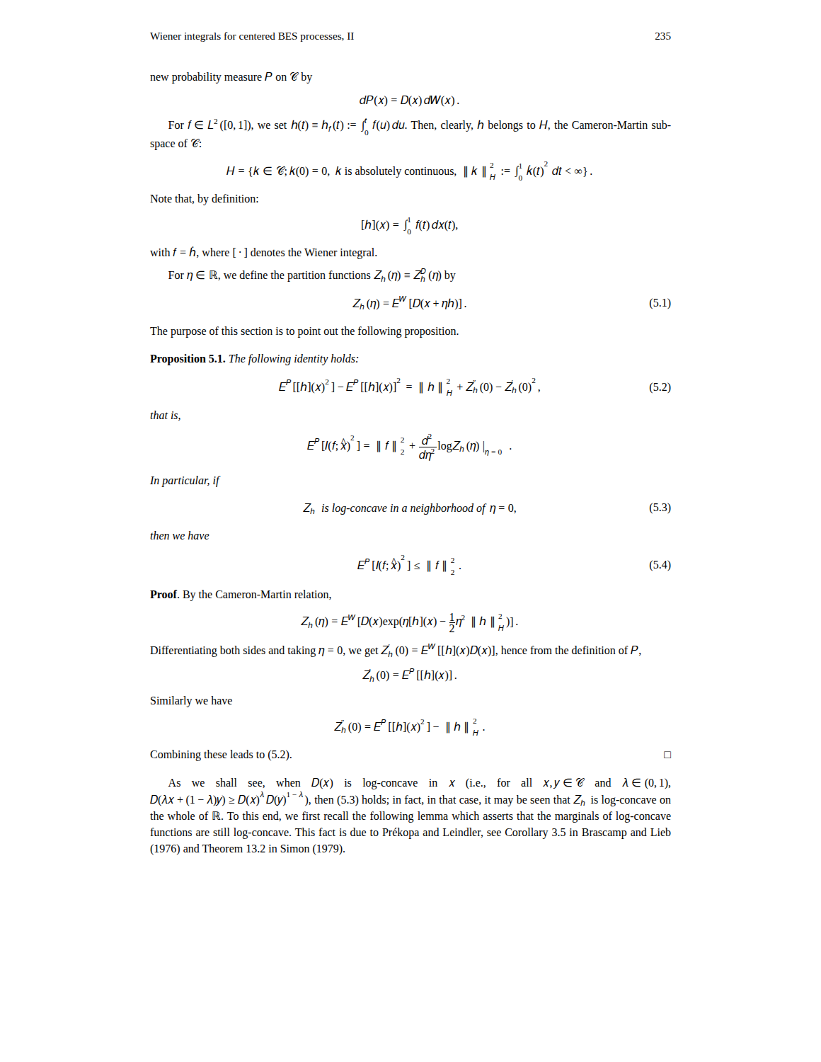Wiener integrals for centered BES processes, II 235
new probability measure P on 𝒞 by
dP(x) = D(x) dW(x) .
For f∈L2([0,1]), we set h(t)≡hf(t):=∫0tf(u)du. Then, clearly, h belongs to H, the Cameron-Martin subspace of 𝒞:
H= { k∈𝒞; k(0)=0, k is absolutely continuous, ∥k∥H2 := ∫01 k˙(t)2 dt <∞ } .
Note that, by definition:
[h] (x) = ∫01 f(t) dx(t) ,
with f=h˙, where [·] denotes the Wiener integral.
For η∈ℝ, we define the partition functions Zh(η)≡ZhD(η) by
Zh(η) = EW [ D(x+ηh) ] . (5.1)
The purpose of this section is to point out the following proposition.
Proposition 5.1. The following identity holds:
EP [ [h](x)2 ] − EP [ [h](x) ] 2 = ∥h∥H2 + Zh″ (0) − Zh′ (0) 2 , (5.2)
that is,
EP [ I(f;x^)2 ] = ∥f∥22 + d2 dη2 log Zh (η) | η=0 .
In particular, if
Zh is log-concave in a neighborhood of η=0, (5.3)
then we have
EP [ I(f;x^)2 ] ≤ ∥f∥22 . (5.4)
Proof. By the Cameron-Martin relation,
Zh(η) = EW [ D(x) exp ( η[h](x) − 12 η2 ∥h∥H2 ) ] .
Differentiating both sides and taking η=0, we get Zh′(0)=EW[[h](x)D(x)], hence from the definition of P,
Zh′ (0) = EP [ [h](x) ] .
Similarly we have
Zh″ (0) = EP [ [h](x)2 ] − ∥h∥H2 .
Combining these leads to (5.2). □
As we shall see, when D(x) is log-concave in x (i.e., for all x,y∈𝒞 and λ∈(0,1), D(λx+(1−λ)y)≥D(x)λD(y)1−λ), then (5.3) holds; in fact, in that case, it may be seen that Zh is log-concave on the whole of ℝ. To this end, we first recall the following lemma which asserts that the marginals of log-concave functions are still log-concave. This fact is due to Prékopa and Leindler, see Corollary 3.5 in Brascamp and Lieb (1976) and Theorem 13.2 in Simon (1979).